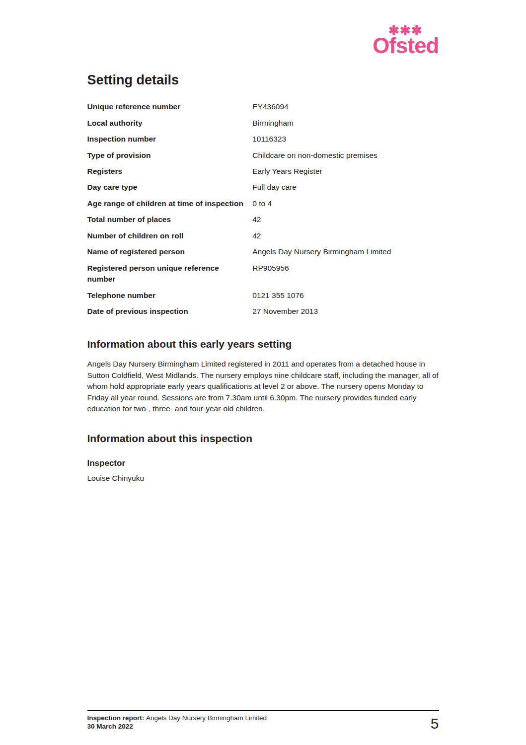✱✱✱
Ofsted
Setting details
| Unique reference number | EY436094 |
| Local authority | Birmingham |
| Inspection number | 10116323 |
| Type of provision | Childcare on non-domestic premises |
| Registers | Early Years Register |
| Day care type | Full day care |
| Age range of children at time of inspection | 0 to 4 |
| Total number of places | 42 |
| Number of children on roll | 42 |
| Name of registered person | Angels Day Nursery Birmingham Limited |
| Registered person unique reference number | RP905956 |
| Telephone number | 0121 355 1076 |
| Date of previous inspection | 27 November 2013 |
Information about this early years setting
Angels Day Nursery Birmingham Limited registered in 2011 and operates from a detached house in Sutton Coldfield, West Midlands. The nursery employs nine childcare staff, including the manager, all of whom hold appropriate early years qualifications at level 2 or above. The nursery opens Monday to Friday all year round. Sessions are from 7.30am until 6.30pm. The nursery provides funded early education for two-, three- and four-year-old children.
Information about this inspection
Inspector
Louise Chinyuku
Inspection report: Angels Day Nursery Birmingham Limited
30 March 2022
5